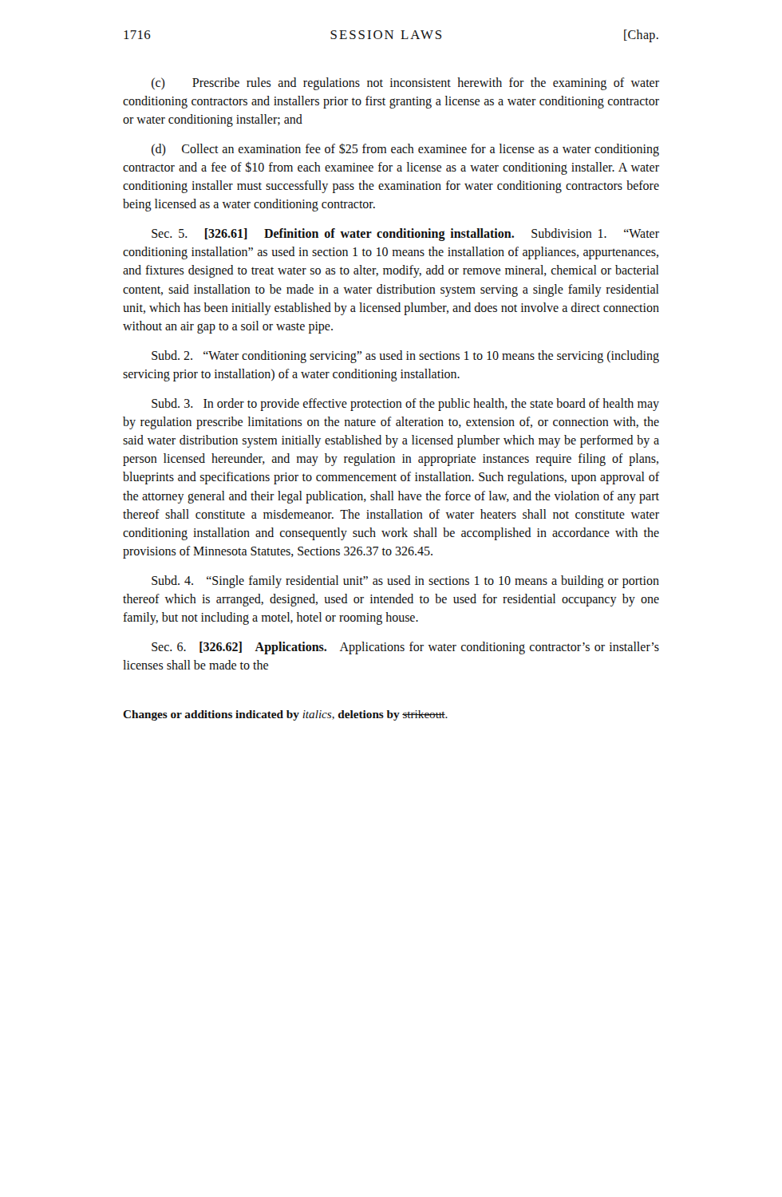1716 SESSION LAWS [Chap.
(c) Prescribe rules and regulations not inconsistent herewith for the examining of water conditioning contractors and installers prior to first granting a license as a water conditioning contractor or water conditioning installer; and
(d) Collect an examination fee of $25 from each examinee for a license as a water conditioning contractor and a fee of $10 from each examinee for a license as a water conditioning installer. A water conditioning installer must successfully pass the examination for water conditioning contractors before being licensed as a water conditioning contractor.
Sec. 5. [326.61] Definition of water conditioning installation. Subdivision 1. “Water conditioning installation” as used in section 1 to 10 means the installation of appliances, appurtenances, and fixtures designed to treat water so as to alter, modify, add or remove mineral, chemical or bacterial content, said installation to be made in a water distribution system serving a single family residential unit, which has been initially established by a licensed plumber, and does not involve a direct connection without an air gap to a soil or waste pipe.
Subd. 2. “Water conditioning servicing” as used in sections 1 to 10 means the servicing (including servicing prior to installation) of a water conditioning installation.
Subd. 3. In order to provide effective protection of the public health, the state board of health may by regulation prescribe limitations on the nature of alteration to, extension of, or connection with, the said water distribution system initially established by a licensed plumber which may be performed by a person licensed hereunder, and may by regulation in appropriate instances require filing of plans, blueprints and specifications prior to commencement of installation. Such regulations, upon approval of the attorney general and their legal publication, shall have the force of law, and the violation of any part thereof shall constitute a misdemeanor. The installation of water heaters shall not constitute water conditioning installation and consequently such work shall be accomplished in accordance with the provisions of Minnesota Statutes, Sections 326.37 to 326.45.
Subd. 4. “Single family residential unit” as used in sections 1 to 10 means a building or portion thereof which is arranged, designed, used or intended to be used for residential occupancy by one family, but not including a motel, hotel or rooming house.
Sec. 6. [326.62] Applications. Applications for water conditioning contractor’s or installer’s licenses shall be made to the
Changes or additions indicated by italics, deletions by strikeout.